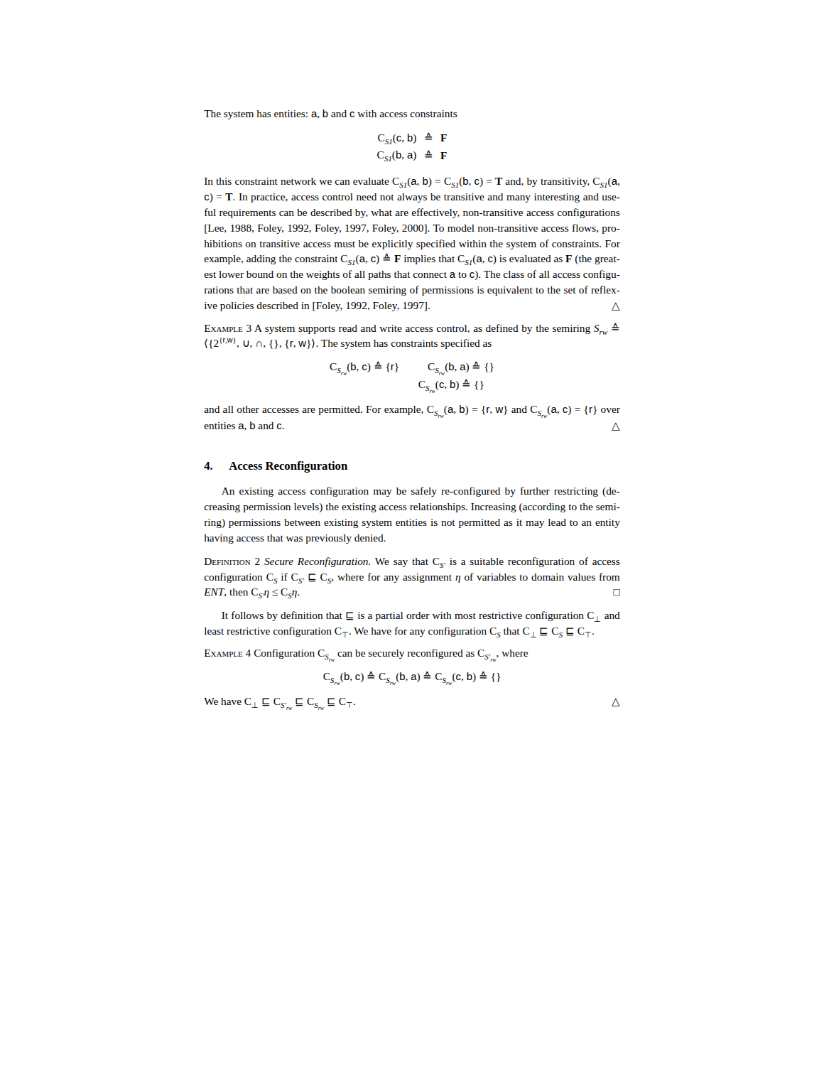The system has entities: a, b and c with access constraints
| C S1 ( c , b ) | ≙ | F |
| C S1 ( b , a ) | ≙ | F |
In this constraint network we can evaluate CS1(a, b) = CS1(b, c) = T and, by transitivity, CS1(a, c) = T. In practice, access control need not always be transitive and many interesting and useful requirements can be described by, what are effectively, non-transitive access configurations [Lee, 1988, Foley, 1992, Foley, 1997, Foley, 2000]. To model non-transitive access flows, prohibitions on transitive access must be explicitly specified within the system of constraints. For example, adding the constraint CS1(a, c) ≙ F implies that CS1(a, c) is evaluated as F (the greatest lower bound on the weights of all paths that connect a to c). The class of all access configurations that are based on the boolean semiring of permissions is equivalent to the set of reflexive policies described in [Foley, 1992, Foley, 1997]. △
Example 3 A system supports read and write access control, as defined by the semiring Srw ≙ ⟨{2{r,w}, ∪, ∩, {}, {r, w}⟩. The system has constraints specified as
CSrw(b, c) ≙ {r} CSrw(b, a) ≙ {}
CSrw(c, b) ≙ {}
and all other accesses are permitted. For example, CSrw(a, b) = {r, w} and CSrw(a, c) = {r} over entities a, b and c. △
4. Access Reconfiguration
An existing access configuration may be safely re-configured by further restricting (decreasing permission levels) the existing access relationships. Increasing (according to the semiring) permissions between existing system entities is not permitted as it may lead to an entity having access that was previously denied.
Definition 2 Secure Reconfiguration. We say that CS′ is a suitable reconfiguration of access configuration CS if CS′ ⊑ CS, where for any assignment η of variables to domain values from ENT, then CS′η ≤ CSη. □
It follows by definition that ⊑ is a partial order with most restrictive configuration C⊥ and least restrictive configuration C⊤. We have for any configuration CS that C⊥ ⊑ CS ⊑ C⊤.
Example 4 Configuration CSrw can be securely reconfigured as CS′rw, where
CSrw(b, c) ≙ CSrw(b, a) ≙ CSrw(c, b) ≙ {}
We have C⊥ ⊑ CS′rw ⊑ CSrw ⊑ C⊤. △